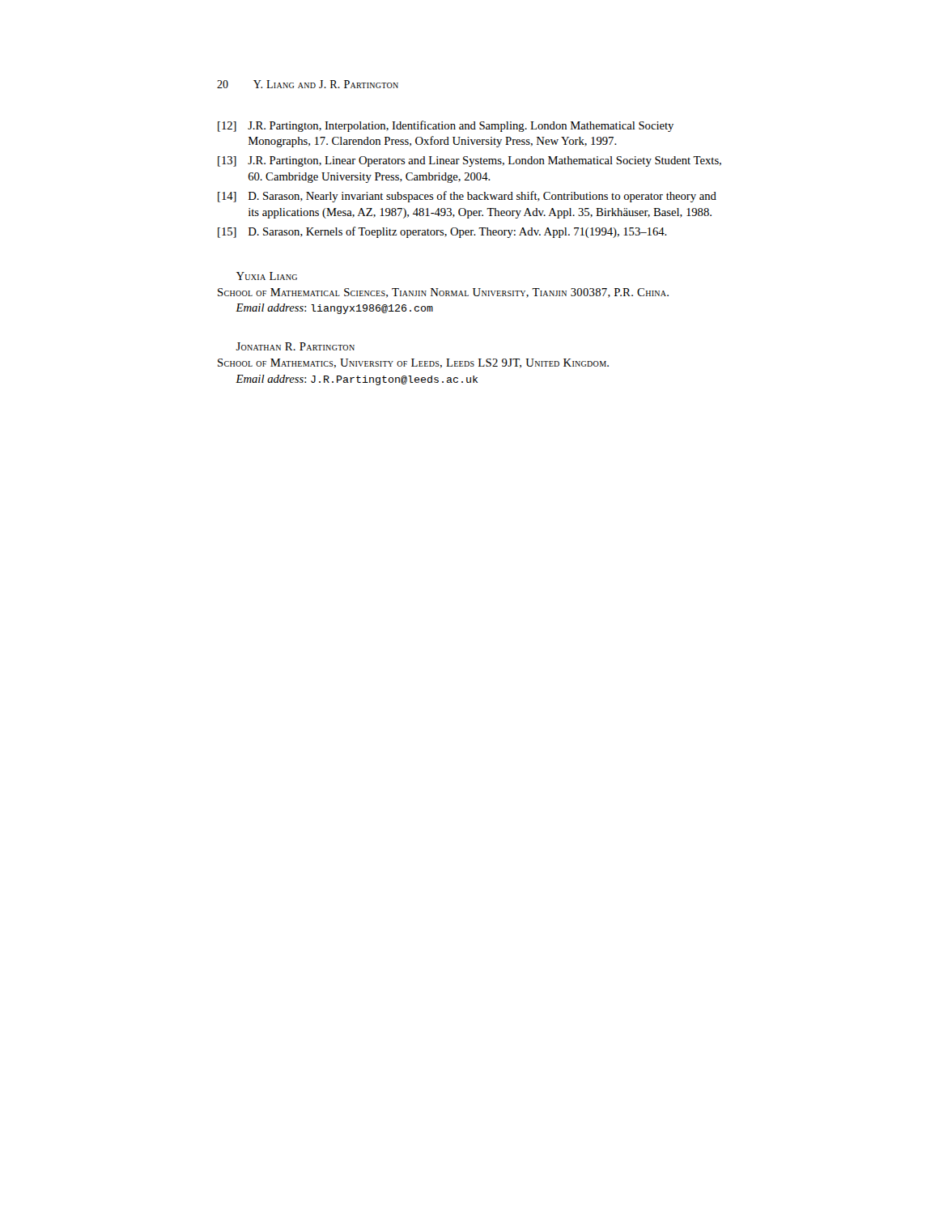20 Y. Liang and J. R. Partington
[12] J.R. Partington, Interpolation, Identification and Sampling. London Mathematical Society Monographs, 17. Clarendon Press, Oxford University Press, New York, 1997.
[13] J.R. Partington, Linear Operators and Linear Systems, London Mathematical Society Student Texts, 60. Cambridge University Press, Cambridge, 2004.
[14] D. Sarason, Nearly invariant subspaces of the backward shift, Contributions to operator theory and its applications (Mesa, AZ, 1987), 481-493, Oper. Theory Adv. Appl. 35, Birkhäuser, Basel, 1988.
[15] D. Sarason, Kernels of Toeplitz operators, Oper. Theory: Adv. Appl. 71(1994), 153–164.
Yuxia Liang
School of Mathematical Sciences, Tianjin Normal University, Tianjin 300387, P.R. China.
Email address: liangyx1986@126.com
Jonathan R. Partington
School of Mathematics, University of Leeds, Leeds LS2 9JT, United Kingdom.
Email address: J.R.Partington@leeds.ac.uk